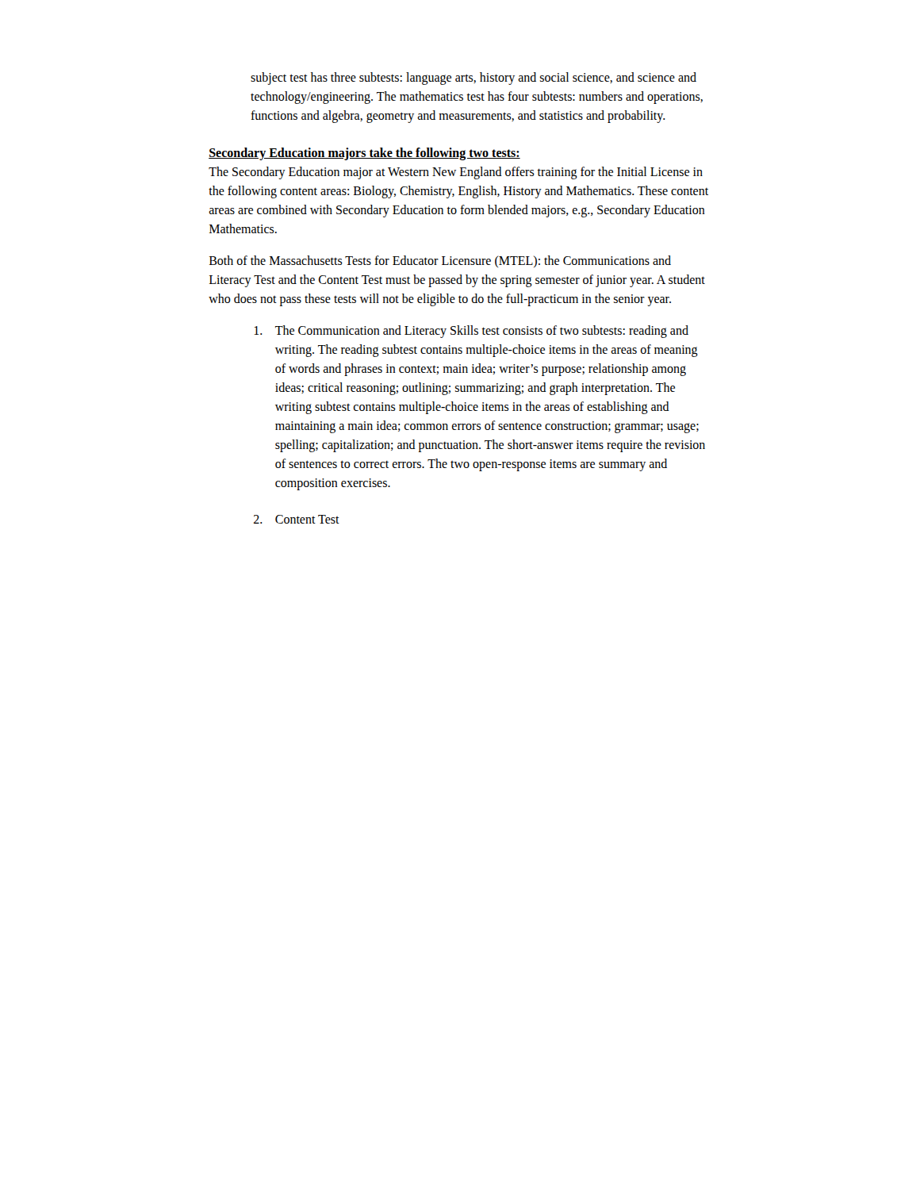subject test has three subtests: language arts, history and social science, and science and technology/engineering. The mathematics test has four subtests: numbers and operations, functions and algebra, geometry and measurements, and statistics and probability.
Secondary Education majors take the following two tests:
The Secondary Education major at Western New England offers training for the Initial License in the following content areas: Biology, Chemistry, English, History and Mathematics. These content areas are combined with Secondary Education to form blended majors, e.g., Secondary Education Mathematics.
Both of the Massachusetts Tests for Educator Licensure (MTEL): the Communications and Literacy Test and the Content Test must be passed by the spring semester of junior year. A student who does not pass these tests will not be eligible to do the full-practicum in the senior year.
The Communication and Literacy Skills test consists of two subtests: reading and writing. The reading subtest contains multiple-choice items in the areas of meaning of words and phrases in context; main idea; writer’s purpose; relationship among ideas; critical reasoning; outlining; summarizing; and graph interpretation. The writing subtest contains multiple-choice items in the areas of establishing and maintaining a main idea; common errors of sentence construction; grammar; usage; spelling; capitalization; and punctuation. The short-answer items require the revision of sentences to correct errors. The two open-response items are summary and composition exercises.
Content Test